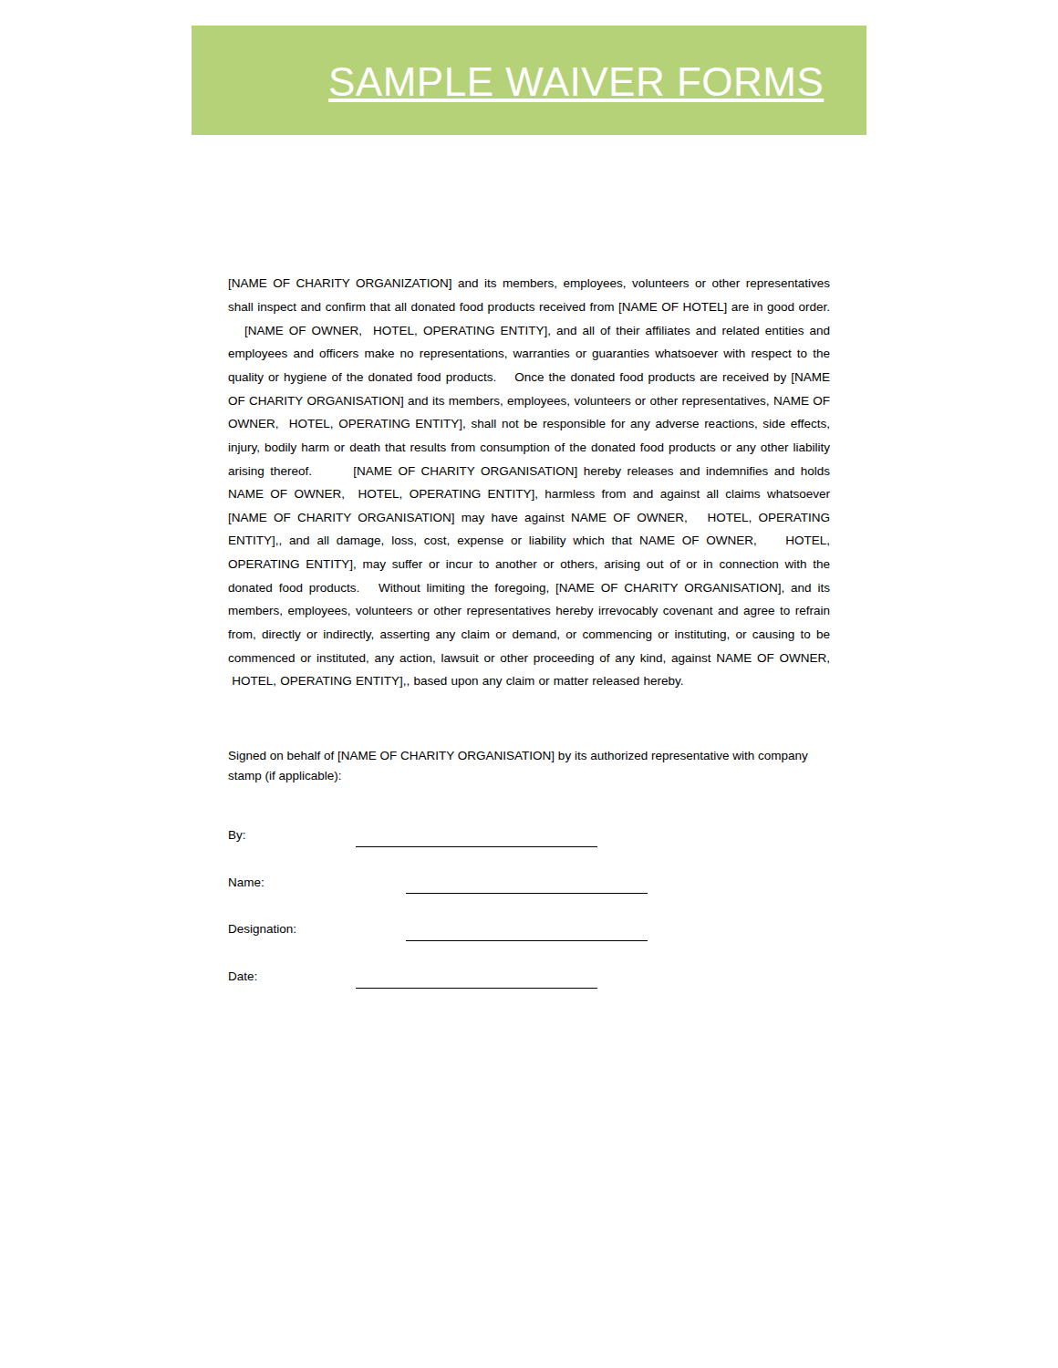SAMPLE WAIVER FORMS
[NAME OF CHARITY ORGANIZATION] and its members, employees, volunteers or other representatives shall inspect and confirm that all donated food products received from [NAME OF HOTEL] are in good order. [NAME OF OWNER, HOTEL, OPERATING ENTITY], and all of their affiliates and related entities and employees and officers make no representations, warranties or guaranties whatsoever with respect to the quality or hygiene of the donated food products. Once the donated food products are received by [NAME OF CHARITY ORGANISATION] and its members, employees, volunteers or other representatives, NAME OF OWNER, HOTEL, OPERATING ENTITY], shall not be responsible for any adverse reactions, side effects, injury, bodily harm or death that results from consumption of the donated food products or any other liability arising thereof. [NAME OF CHARITY ORGANISATION] hereby releases and indemnifies and holds NAME OF OWNER, HOTEL, OPERATING ENTITY], harmless from and against all claims whatsoever [NAME OF CHARITY ORGANISATION] may have against NAME OF OWNER, HOTEL, OPERATING ENTITY],, and all damage, loss, cost, expense or liability which that NAME OF OWNER, HOTEL, OPERATING ENTITY], may suffer or incur to another or others, arising out of or in connection with the donated food products. Without limiting the foregoing, [NAME OF CHARITY ORGANISATION], and its members, employees, volunteers or other representatives hereby irrevocably covenant and agree to refrain from, directly or indirectly, asserting any claim or demand, or commencing or instituting, or causing to be commenced or instituted, any action, lawsuit or other proceeding of any kind, against NAME OF OWNER, HOTEL, OPERATING ENTITY],, based upon any claim or matter released hereby.
Signed on behalf of [NAME OF CHARITY ORGANISATION] by its authorized representative with company stamp (if applicable):
| By: | | |
| Name: | | |
| Designation: | | |
| Date: | | |